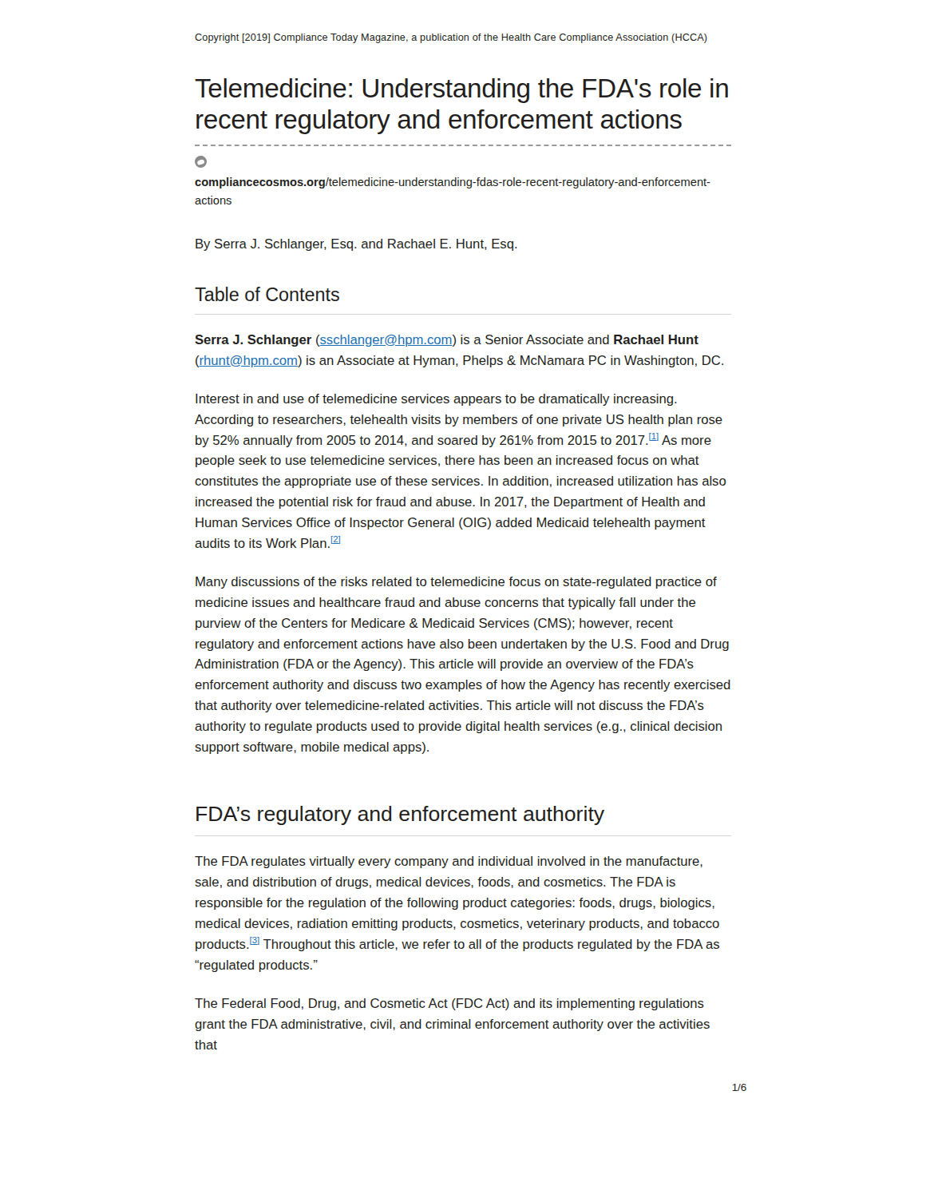Copyright [2019] Compliance Today Magazine, a publication of the Health Care Compliance Association (HCCA)
Telemedicine: Understanding the FDA's role in recent regulatory and enforcement actions
compliancecosmos.org/telemedicine-understanding-fdas-role-recent-regulatory-and-enforcement-actions
By Serra J. Schlanger, Esq. and Rachael E. Hunt, Esq.
Table of Contents
Serra J. Schlanger (sschlanger@hpm.com) is a Senior Associate and Rachael Hunt (rhunt@hpm.com) is an Associate at Hyman, Phelps & McNamara PC in Washington, DC.
Interest in and use of telemedicine services appears to be dramatically increasing. According to researchers, telehealth visits by members of one private US health plan rose by 52% annually from 2005 to 2014, and soared by 261% from 2015 to 2017.[1] As more people seek to use telemedicine services, there has been an increased focus on what constitutes the appropriate use of these services. In addition, increased utilization has also increased the potential risk for fraud and abuse. In 2017, the Department of Health and Human Services Office of Inspector General (OIG) added Medicaid telehealth payment audits to its Work Plan.[2]
Many discussions of the risks related to telemedicine focus on state-regulated practice of medicine issues and healthcare fraud and abuse concerns that typically fall under the purview of the Centers for Medicare & Medicaid Services (CMS); however, recent regulatory and enforcement actions have also been undertaken by the U.S. Food and Drug Administration (FDA or the Agency). This article will provide an overview of the FDA’s enforcement authority and discuss two examples of how the Agency has recently exercised that authority over telemedicine-related activities. This article will not discuss the FDA’s authority to regulate products used to provide digital health services (e.g., clinical decision support software, mobile medical apps).
FDA’s regulatory and enforcement authority
The FDA regulates virtually every company and individual involved in the manufacture, sale, and distribution of drugs, medical devices, foods, and cosmetics. The FDA is responsible for the regulation of the following product categories: foods, drugs, biologics, medical devices, radiation emitting products, cosmetics, veterinary products, and tobacco products.[3] Throughout this article, we refer to all of the products regulated by the FDA as “regulated products.”
The Federal Food, Drug, and Cosmetic Act (FDC Act) and its implementing regulations grant the FDA administrative, civil, and criminal enforcement authority over the activities that
1/6